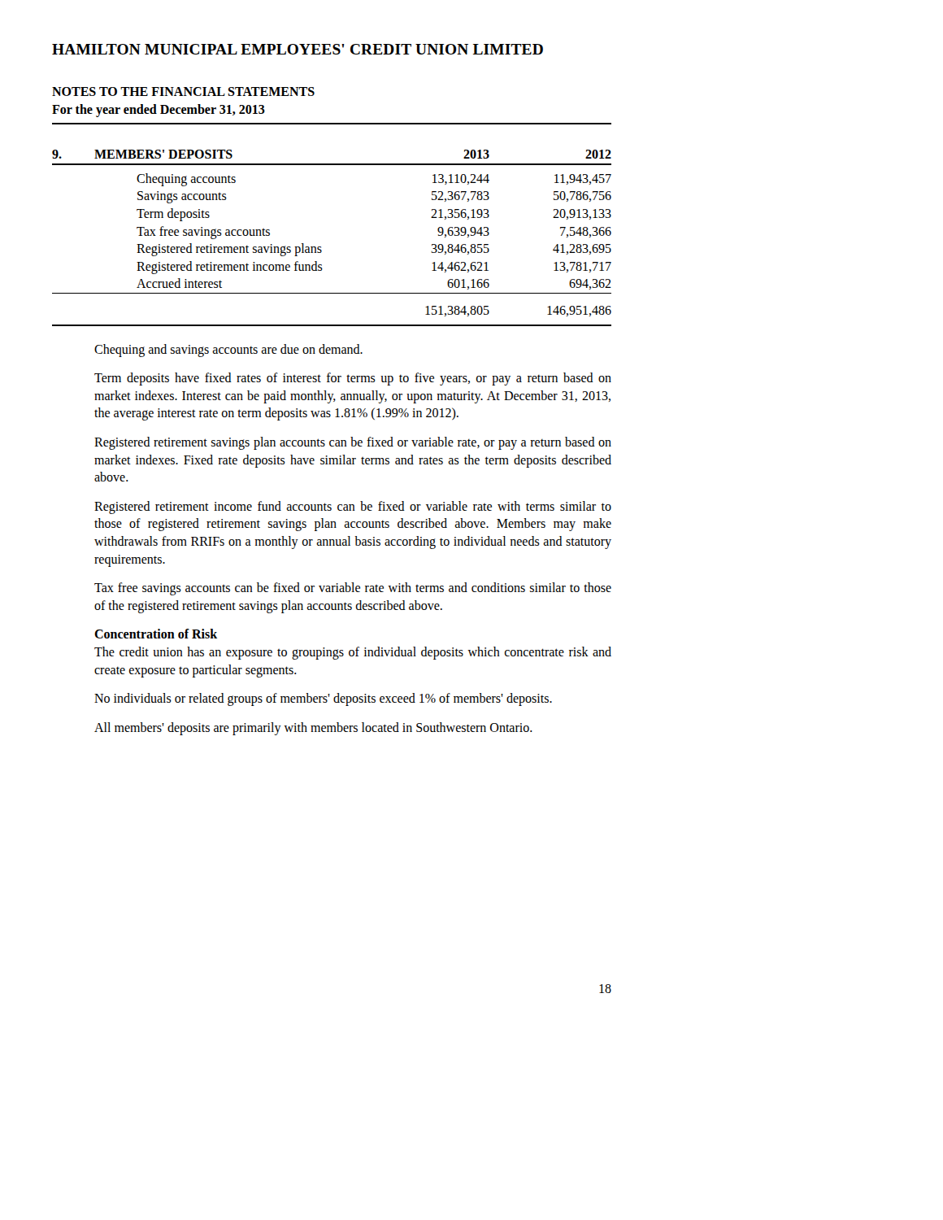HAMILTON MUNICIPAL EMPLOYEES' CREDIT UNION LIMITED
NOTES TO THE FINANCIAL STATEMENTS
For the year ended December 31, 2013
| 9. | MEMBERS' DEPOSITS | 2013 | 2012 |
| | Chequing accounts | 13,110,244 | 11,943,457 |
| | Savings accounts | 52,367,783 | 50,786,756 |
| | Term deposits | 21,356,193 | 20,913,133 |
| | Tax free savings accounts | 9,639,943 | 7,548,366 |
| | Registered retirement savings plans | 39,846,855 | 41,283,695 |
| | Registered retirement income funds | 14,462,621 | 13,781,717 |
| | Accrued interest | 601,166 | 694,362 |
| | | 151,384,805 | 146,951,486 |
Chequing and savings accounts are due on demand.
Term deposits have fixed rates of interest for terms up to five years, or pay a return based on market indexes. Interest can be paid monthly, annually, or upon maturity. At December 31, 2013, the average interest rate on term deposits was 1.81% (1.99% in 2012).
Registered retirement savings plan accounts can be fixed or variable rate, or pay a return based on market indexes. Fixed rate deposits have similar terms and rates as the term deposits described above.
Registered retirement income fund accounts can be fixed or variable rate with terms similar to those of registered retirement savings plan accounts described above. Members may make withdrawals from RRIFs on a monthly or annual basis according to individual needs and statutory requirements.
Tax free savings accounts can be fixed or variable rate with terms and conditions similar to those of the registered retirement savings plan accounts described above.
Concentration of Risk
The credit union has an exposure to groupings of individual deposits which concentrate risk and create exposure to particular segments.
No individuals or related groups of members' deposits exceed 1% of members' deposits.
All members' deposits are primarily with members located in Southwestern Ontario.
18